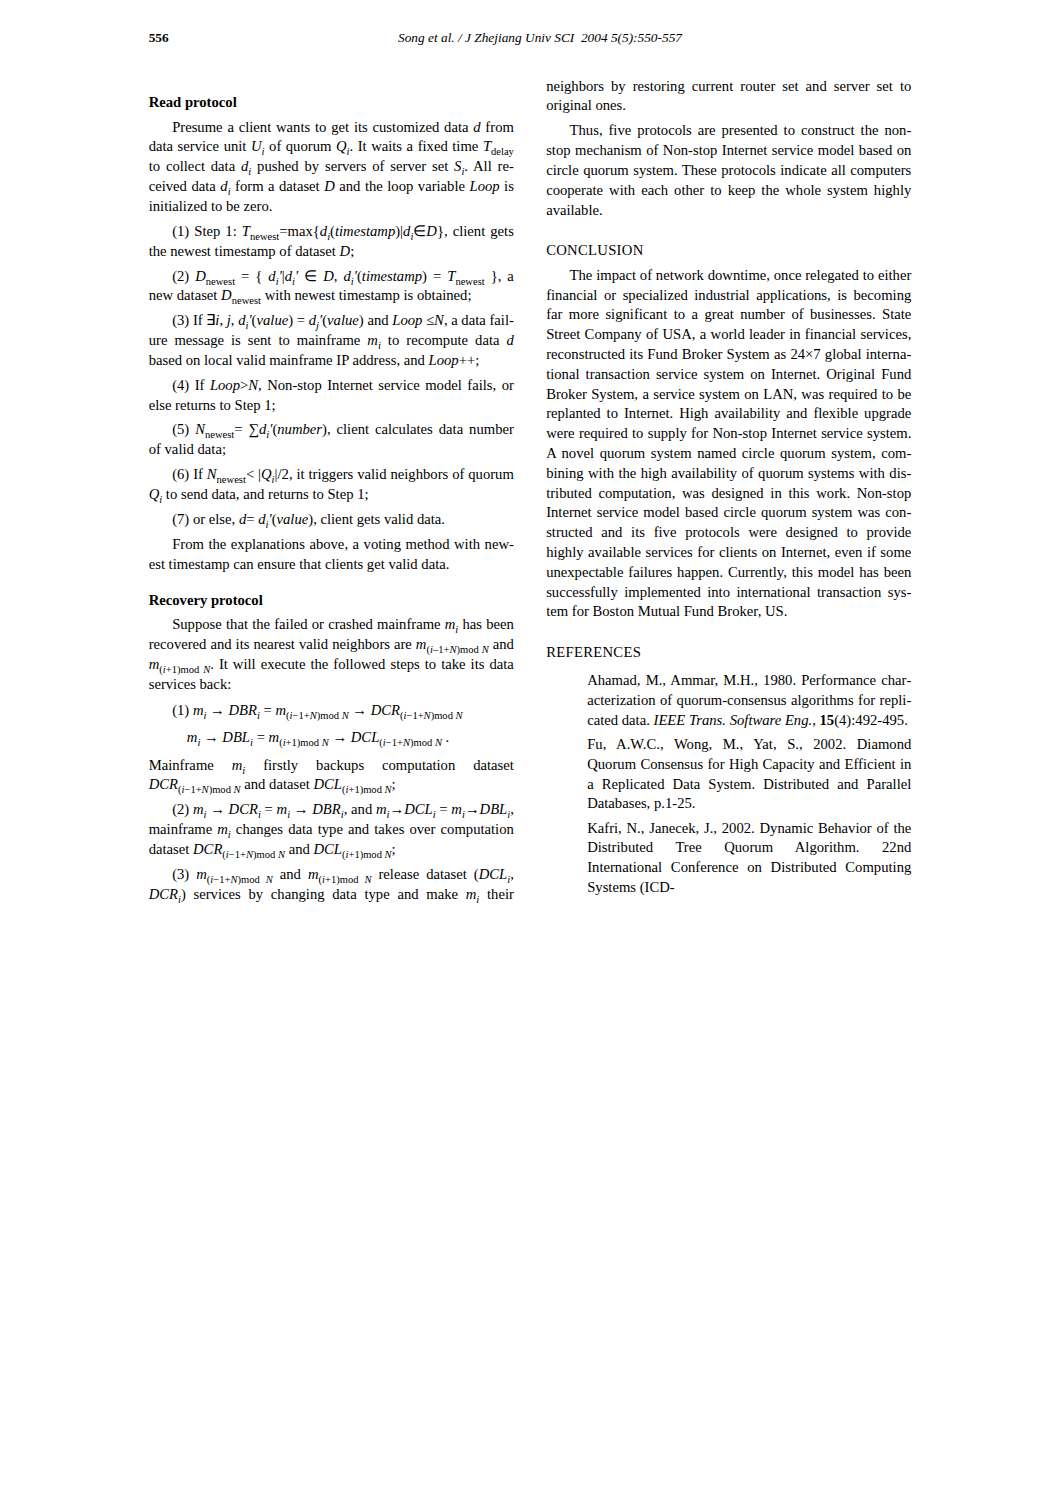556 Song et al. / J Zhejiang Univ SCI 2004 5(5):550-557
Read protocol
Presume a client wants to get its customized data d from data service unit Ui of quorum Qi. It waits a fixed time Tdelay to collect data di pushed by servers of server set Si. All received data di form a dataset D and the loop variable Loop is initialized to be zero.
(1) Step 1: Tnewest=max{di(timestamp)|di∈D}, client gets the newest timestamp of dataset D;
(2) Dnewest = { di′|di′ ∈ D, di′(timestamp) = Tnewest }, a new dataset Dnewest with newest timestamp is obtained;
(3) If ∃i, j, di′(value) = dj′(value) and Loop ≤N, a data failure message is sent to mainframe mi to recompute data d based on local valid mainframe IP address, and Loop++;
(4) If Loop>N, Non-stop Internet service model fails, or else returns to Step 1;
(5) Nnewest= ∑di′(number), client calculates data number of valid data;
(6) If Nnewest< |Qi|/2, it triggers valid neighbors of quorum Qi to send data, and returns to Step 1;
(7) or else, d= di′(value), client gets valid data.
From the explanations above, a voting method with newest timestamp can ensure that clients get valid data.
Recovery protocol
Suppose that the failed or crashed mainframe mi has been recovered and its nearest valid neighbors are m(i–1+N)mod N and m(i+1)mod N. It will execute the followed steps to take its data services back:
(1) mi → DBRi = m(i−1+N)mod N → DCR(i−1+N)mod N
mi → DBLi = m(i+1)mod N → DCL(i−1+N)mod N .
Mainframe mi firstly backups computation dataset DCR(i−1+N)mod N and dataset DCL(i+1)mod N;
(2) mi → DCRi = mi → DBRi, and mi→DCLi = mi→DBLi, mainframe mi changes data type and takes over computation dataset DCR(i−1+N)mod N and DCL(i+1)mod N;
(3) m(i−1+N)mod N and m(i+1)mod N release dataset (DCLi, DCRi) services by changing data type and make mi their neighbors by restoring current router set and server set to original ones.
Thus, five protocols are presented to construct the non-stop mechanism of Non-stop Internet service model based on circle quorum system. These protocols indicate all computers cooperate with each other to keep the whole system highly available.
Conclusion
The impact of network downtime, once relegated to either financial or specialized industrial applications, is becoming far more significant to a great number of businesses. State Street Company of USA, a world leader in financial services, reconstructed its Fund Broker System as 24×7 global international transaction service system on Internet. Original Fund Broker System, a service system on LAN, was required to be replanted to Internet. High availability and flexible upgrade were required to supply for Non-stop Internet service system. A novel quorum system named circle quorum system, combining with the high availability of quorum systems with distributed computation, was designed in this work. Non-stop Internet service model based circle quorum system was constructed and its five protocols were designed to provide highly available services for clients on Internet, even if some unexpectable failures happen. Currently, this model has been successfully implemented into international transaction system for Boston Mutual Fund Broker, US.
References
Ahamad, M., Ammar, M.H., 1980. Performance characterization of quorum-consensus algorithms for replicated data. IEEE Trans. Software Eng., 15(4):492-495.
Fu, A.W.C., Wong, M., Yat, S., 2002. Diamond Quorum Consensus for High Capacity and Efficient in a Replicated Data System. Distributed and Parallel Databases, p.1-25.
Kafri, N., Janecek, J., 2002. Dynamic Behavior of the Distributed Tree Quorum Algorithm. 22nd International Conference on Distributed Computing Systems (ICD-